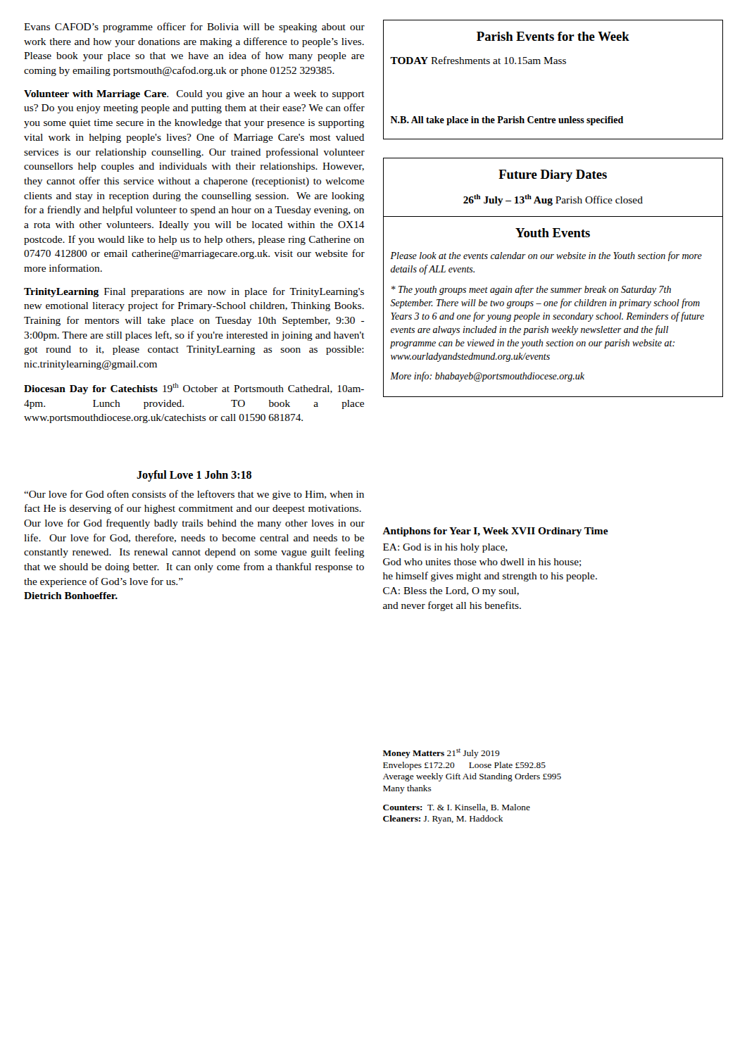Evans CAFOD’s programme officer for Bolivia will be speaking about our work there and how your donations are making a difference to people’s lives. Please book your place so that we have an idea of how many people are coming by emailing portsmouth@cafod.org.uk or phone 01252 329385.
Volunteer with Marriage Care. Could you give an hour a week to support us? Do you enjoy meeting people and putting them at their ease? We can offer you some quiet time secure in the knowledge that your presence is supporting vital work in helping people's lives? One of Marriage Care's most valued services is our relationship counselling. Our trained professional volunteer counsellors help couples and individuals with their relationships. However, they cannot offer this service without a chaperone (receptionist) to welcome clients and stay in reception during the counselling session. We are looking for a friendly and helpful volunteer to spend an hour on a Tuesday evening, on a rota with other volunteers. Ideally you will be located within the OX14 postcode. If you would like to help us to help others, please ring Catherine on 07470 412800 or email catherine@marriagecare.org.uk. visit our website for more information.
TrinityLearning Final preparations are now in place for TrinityLearning's new emotional literacy project for Primary-School children, Thinking Books. Training for mentors will take place on Tuesday 10th September, 9:30 - 3:00pm. There are still places left, so if you're interested in joining and haven't got round to it, please contact TrinityLearning as soon as possible: nic.trinitylearning@gmail.com
Diocesan Day for Catechists 19th October at Portsmouth Cathedral, 10am-4pm. Lunch provided. TO book a place www.portsmouthdiocese.org.uk/catechists or call 01590 681874.
Joyful Love 1 John 3:18
“Our love for God often consists of the leftovers that we give to Him, when in fact He is deserving of our highest commitment and our deepest motivations. Our love for God frequently badly trails behind the many other loves in our life. Our love for God, therefore, needs to become central and needs to be constantly renewed. Its renewal cannot depend on some vague guilt feeling that we should be doing better. It can only come from a thankful response to the experience of God’s love for us.”
Dietrich Bonhoeffer.
Parish Events for the Week
TODAY Refreshments at 10.15am Mass
N.B. All take place in the Parish Centre unless specified
Future Diary Dates
26th July – 13th Aug Parish Office closed
Youth Events
Please look at the events calendar on our website in the Youth section for more details of ALL events.
* The youth groups meet again after the summer break on Saturday 7th September. There will be two groups – one for children in primary school from Years 3 to 6 and one for young people in secondary school. Reminders of future events are always included in the parish weekly newsletter and the full programme can be viewed in the youth section on our parish website at: www.ourladyandstedmund.org.uk/events
More info: bhabayeb@portsmouthdiocese.org.uk
Antiphons for Year I, Week XVII Ordinary Time
EA: God is in his holy place,
God who unites those who dwell in his house;
he himself gives might and strength to his people.
CA: Bless the Lord, O my soul,
and never forget all his benefits.
Money Matters 21st July 2019
Envelopes £172.20 Loose Plate £592.85
Average weekly Gift Aid Standing Orders £995
Many thanks
Counters: T. & I. Kinsella, B. Malone
Cleaners: J. Ryan, M. Haddock